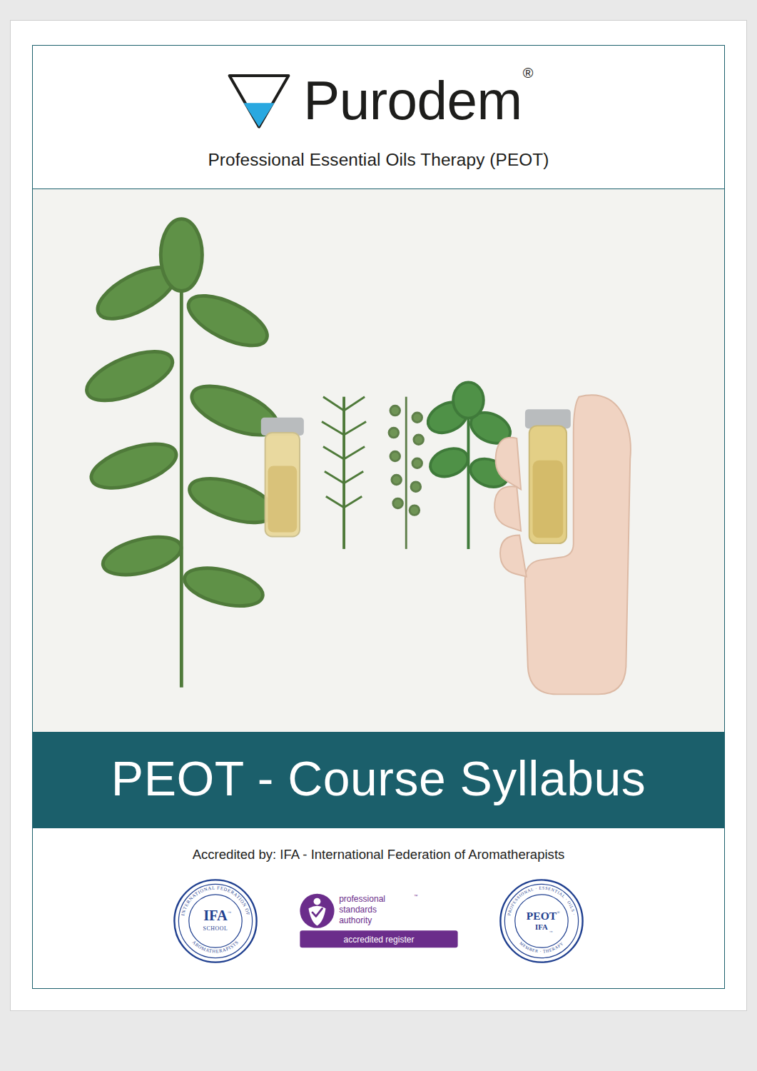Purodem®
Professional Essential Oils Therapy (PEOT)
PEOT - Course Syllabus
Accredited by: IFA - International Federation of Aromatherapists
INTERNATIONAL FEDERATION OF AROMATHERAPISTS IFA SCHOOL ™
professional ™ standards authority accredited register
PROFESSIONAL · ESSENTIAL · OILS · MEMBER · THERAPY PEOT IFA ® ™